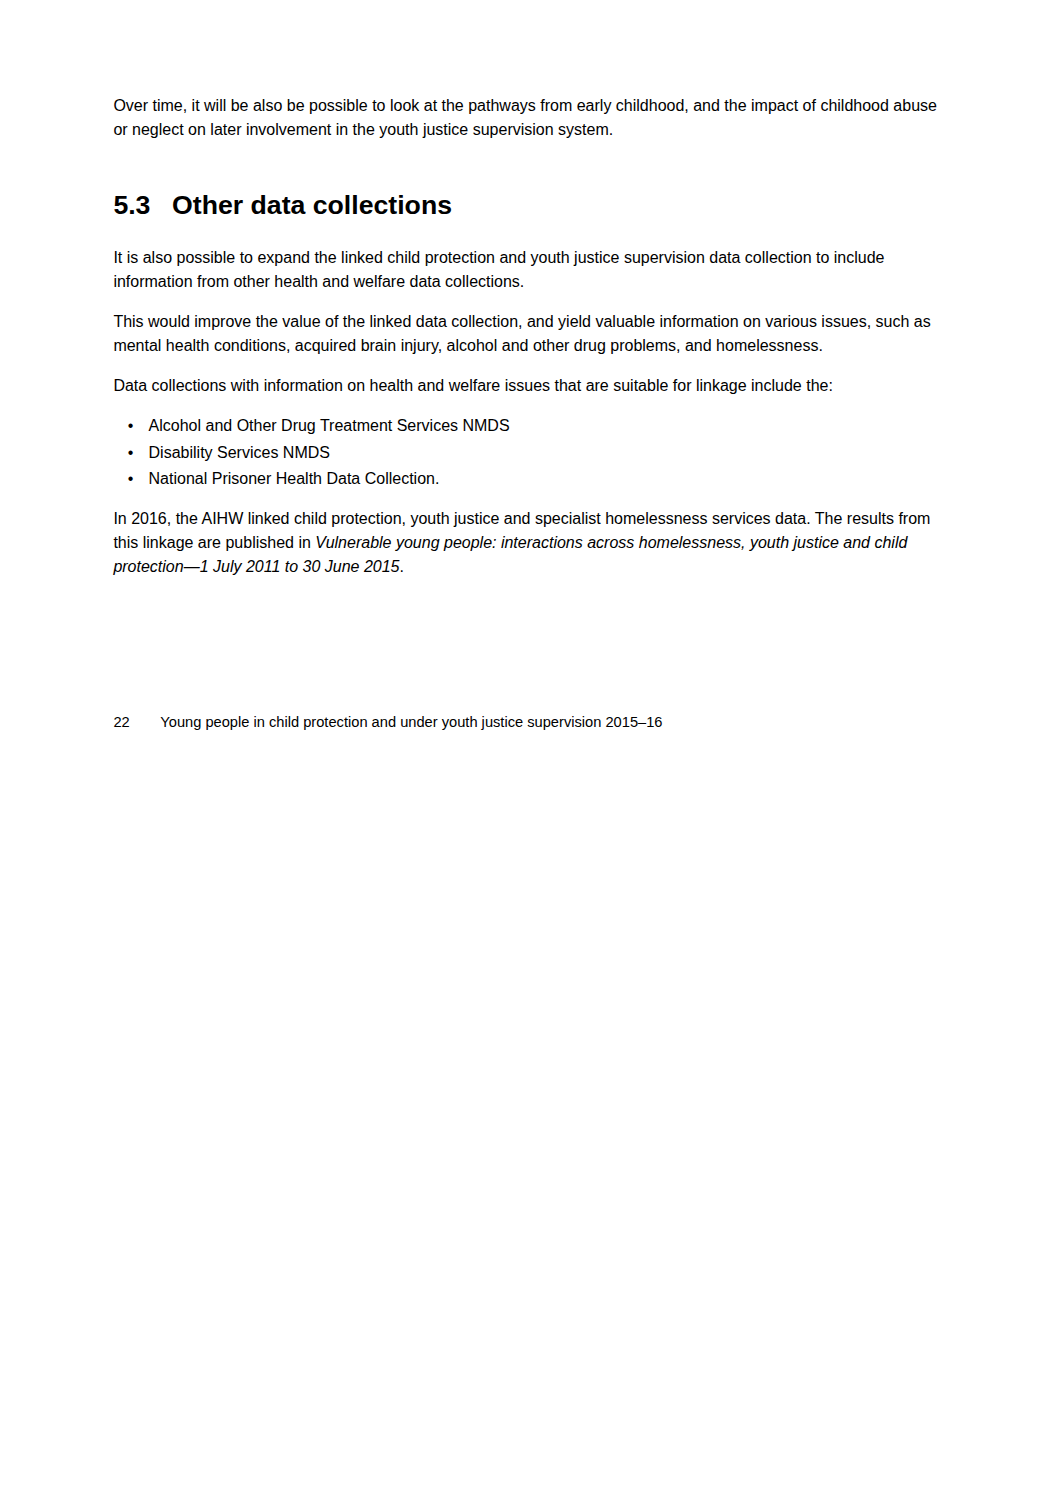Over time, it will be also be possible to look at the pathways from early childhood, and the impact of childhood abuse or neglect on later involvement in the youth justice supervision system.
5.3 Other data collections
It is also possible to expand the linked child protection and youth justice supervision data collection to include information from other health and welfare data collections.
This would improve the value of the linked data collection, and yield valuable information on various issues, such as mental health conditions, acquired brain injury, alcohol and other drug problems, and homelessness.
Data collections with information on health and welfare issues that are suitable for linkage include the:
Alcohol and Other Drug Treatment Services NMDS
Disability Services NMDS
National Prisoner Health Data Collection.
In 2016, the AIHW linked child protection, youth justice and specialist homelessness services data. The results from this linkage are published in Vulnerable young people: interactions across homelessness, youth justice and child protection—1 July 2011 to 30 June 2015.
22 Young people in child protection and under youth justice supervision 2015–16